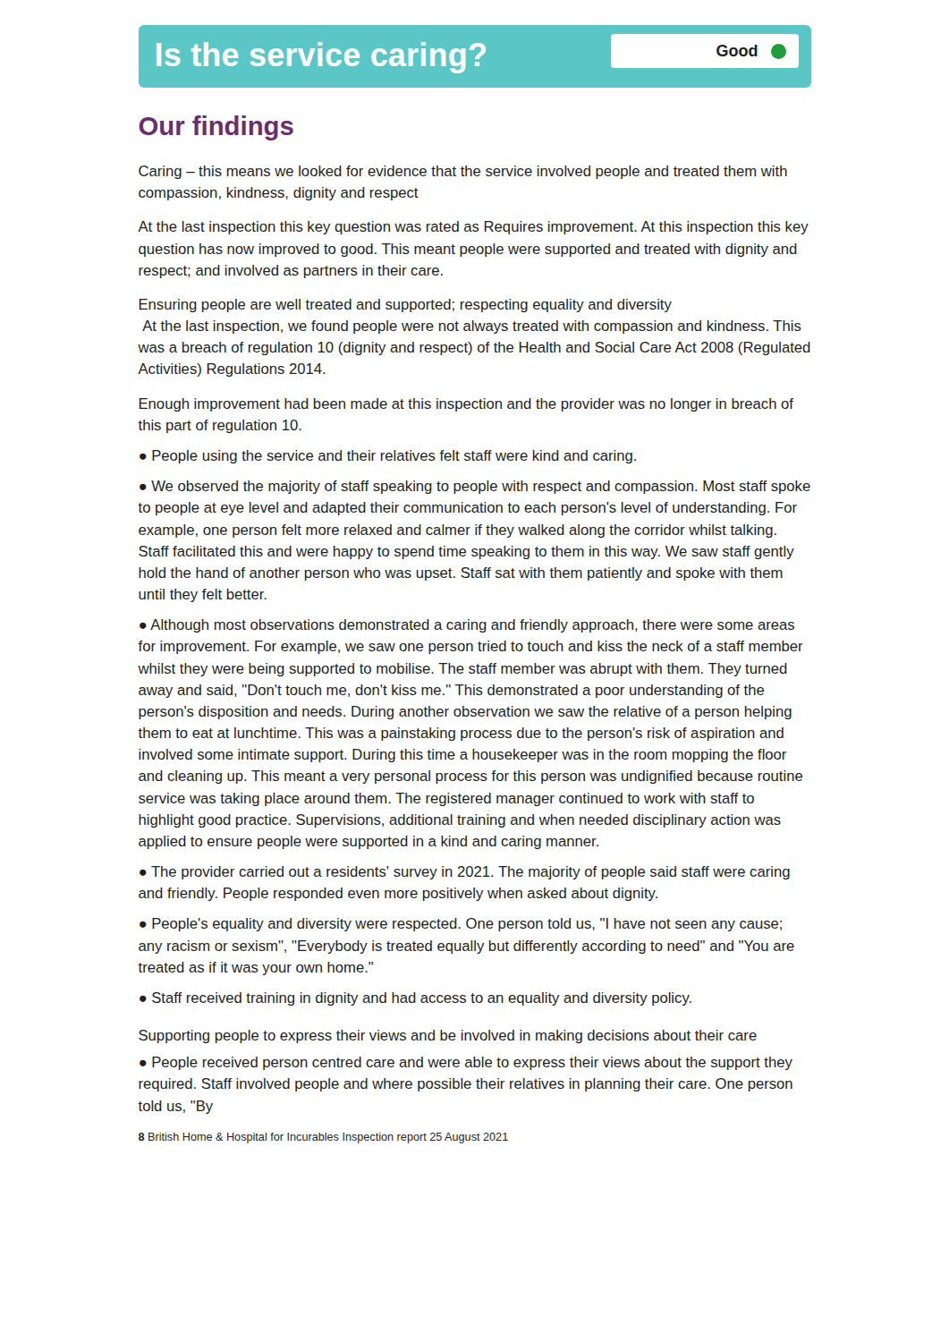Good
Is the service caring?
Our findings
Caring – this means we looked for evidence that the service involved people and treated them with compassion, kindness, dignity and respect
At the last inspection this key question was rated as Requires improvement. At this inspection this key question has now improved to good. This meant people were supported and treated with dignity and respect; and involved as partners in their care.
Ensuring people are well treated and supported; respecting equality and diversity
At the last inspection, we found people were not always treated with compassion and kindness. This was a breach of regulation 10 (dignity and respect) of the Health and Social Care Act 2008 (Regulated Activities) Regulations 2014.
Enough improvement had been made at this inspection and the provider was no longer in breach of this part of regulation 10.
People using the service and their relatives felt staff were kind and caring.
We observed the majority of staff speaking to people with respect and compassion. Most staff spoke to people at eye level and adapted their communication to each person's level of understanding. For example, one person felt more relaxed and calmer if they walked along the corridor whilst talking. Staff facilitated this and were happy to spend time speaking to them in this way. We saw staff gently hold the hand of another person who was upset. Staff sat with them patiently and spoke with them until they felt better.
Although most observations demonstrated a caring and friendly approach, there were some areas for improvement. For example, we saw one person tried to touch and kiss the neck of a staff member whilst they were being supported to mobilise. The staff member was abrupt with them. They turned away and said, "Don't touch me, don't kiss me." This demonstrated a poor understanding of the person's disposition and needs. During another observation we saw the relative of a person helping them to eat at lunchtime. This was a painstaking process due to the person's risk of aspiration and involved some intimate support. During this time a housekeeper was in the room mopping the floor and cleaning up. This meant a very personal process for this person was undignified because routine service was taking place around them. The registered manager continued to work with staff to highlight good practice. Supervisions, additional training and when needed disciplinary action was applied to ensure people were supported in a kind and caring manner.
The provider carried out a residents' survey in 2021. The majority of people said staff were caring and friendly. People responded even more positively when asked about dignity.
People's equality and diversity were respected. One person told us, "I have not seen any cause; any racism or sexism", "Everybody is treated equally but differently according to need" and "You are treated as if it was your own home."
Staff received training in dignity and had access to an equality and diversity policy.
Supporting people to express their views and be involved in making decisions about their care
People received person centred care and were able to express their views about the support they required. Staff involved people and where possible their relatives in planning their care. One person told us, "By
8 British Home & Hospital for Incurables Inspection report 25 August 2021